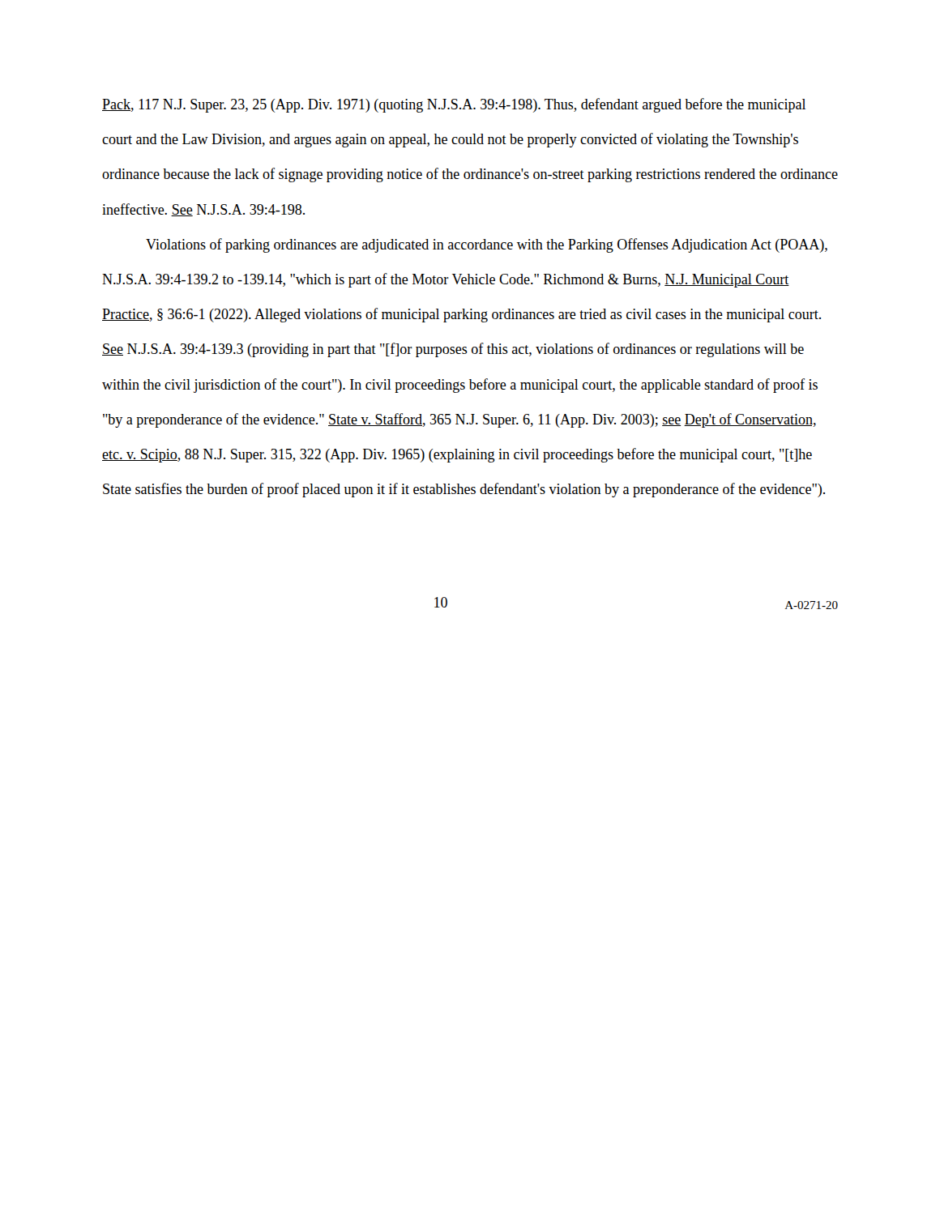Pack, 117 N.J. Super. 23, 25 (App. Div. 1971) (quoting N.J.S.A. 39:4-198). Thus, defendant argued before the municipal court and the Law Division, and argues again on appeal, he could not be properly convicted of violating the Township's ordinance because the lack of signage providing notice of the ordinance's on-street parking restrictions rendered the ordinance ineffective. See N.J.S.A. 39:4-198.
Violations of parking ordinances are adjudicated in accordance with the Parking Offenses Adjudication Act (POAA), N.J.S.A. 39:4-139.2 to -139.14, "which is part of the Motor Vehicle Code." Richmond & Burns, N.J. Municipal Court Practice, § 36:6-1 (2022). Alleged violations of municipal parking ordinances are tried as civil cases in the municipal court. See N.J.S.A. 39:4-139.3 (providing in part that "[f]or purposes of this act, violations of ordinances or regulations will be within the civil jurisdiction of the court"). In civil proceedings before a municipal court, the applicable standard of proof is "by a preponderance of the evidence." State v. Stafford, 365 N.J. Super. 6, 11 (App. Div. 2003); see Dep't of Conservation, etc. v. Scipio, 88 N.J. Super. 315, 322 (App. Div. 1965) (explaining in civil proceedings before the municipal court, "[t]he State satisfies the burden of proof placed upon it if it establishes defendant's violation by a preponderance of the evidence").
10 A-0271-20